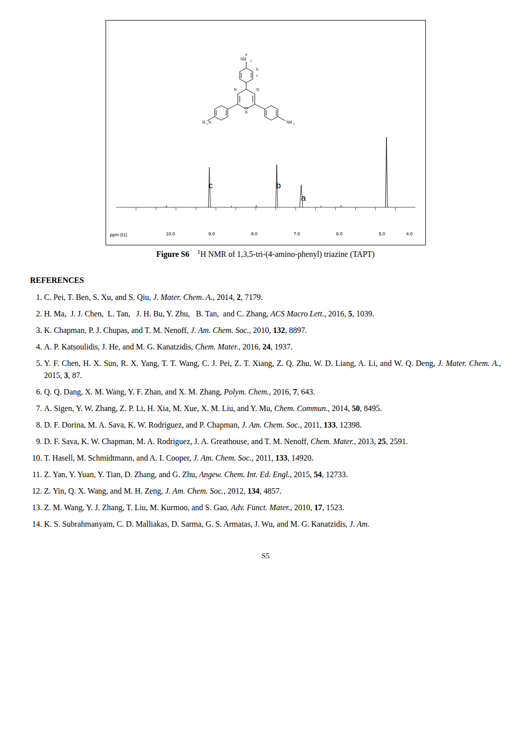NH 2 a b c N N N H 2 N NH 2
c b a
10.0 9.0 8.0 7.0 6.0 5.0 4.0
ppm (t1)
Figure S6 1H NMR of 1,3,5-tri-(4-amino-phenyl) triazine (TAPT)
REFERENCES
C. Pei, T. Ben, S. Xu, and S. Qiu, J. Mater. Chem. A., 2014, 2, 7179.
H. Ma, J. J. Chen, L. Tan, J. H. Bu, Y. Zhu, B. Tan, and C. Zhang, ACS Macro Lett., 2016, 5, 1039.
K. Chapman, P. J. Chupas, and T. M. Nenoff, J. Am. Chem. Soc., 2010, 132, 8897.
A. P. Katsoulidis, J. He, and M. G. Kanatzidis, Chem. Mater., 2016, 24, 1937.
Y. F. Chen, H. X. Sun, R. X. Yang, T. T. Wang, C. J. Pei, Z. T. Xiang, Z. Q. Zhu, W. D. Liang, A. Li, and W. Q. Deng, J. Mater. Chem. A., 2015, 3, 87.
Q. Q. Dang, X. M. Wang, Y. F. Zhan, and X. M. Zhang, Polym. Chem., 2016, 7, 643.
A. Sigen, Y. W. Zhang, Z. P. Li, H. Xia, M. Xue, X. M. Liu, and Y. Mu, Chem. Commun., 2014, 50, 8495.
D. F. Dorina, M. A. Sava, K. W. Rodriguez, and P. Chapman, J. Am. Chem. Soc., 2011, 133, 12398.
D. F. Sava, K. W. Chapman, M. A. Rodriguez, J. A. Greathouse, and T. M. Nenoff, Chem. Mater., 2013, 25, 2591.
T. Hasell, M. Schmidtmann, and A. I. Cooper, J. Am. Chem. Soc., 2011, 133, 14920.
Z. Yan, Y. Yuan, Y. Tian, D. Zhang, and G. Zhu, Angew. Chem. Int. Ed. Engl., 2015, 54, 12733.
Z. Yin, Q. X. Wang, and M. H. Zeng, J. Am. Chem. Soc., 2012, 134, 4857.
Z. M. Wang, Y. J. Zhang, T. Liu, M. Kurmoo, and S. Gao, Adv. Funct. Mater., 2010, 17, 1523.
K. S. Subrahmanyam, C. D. Malliakas, D. Sarma, G. S. Armatas, J. Wu, and M. G. Kanatzidis, J. Am.
S5